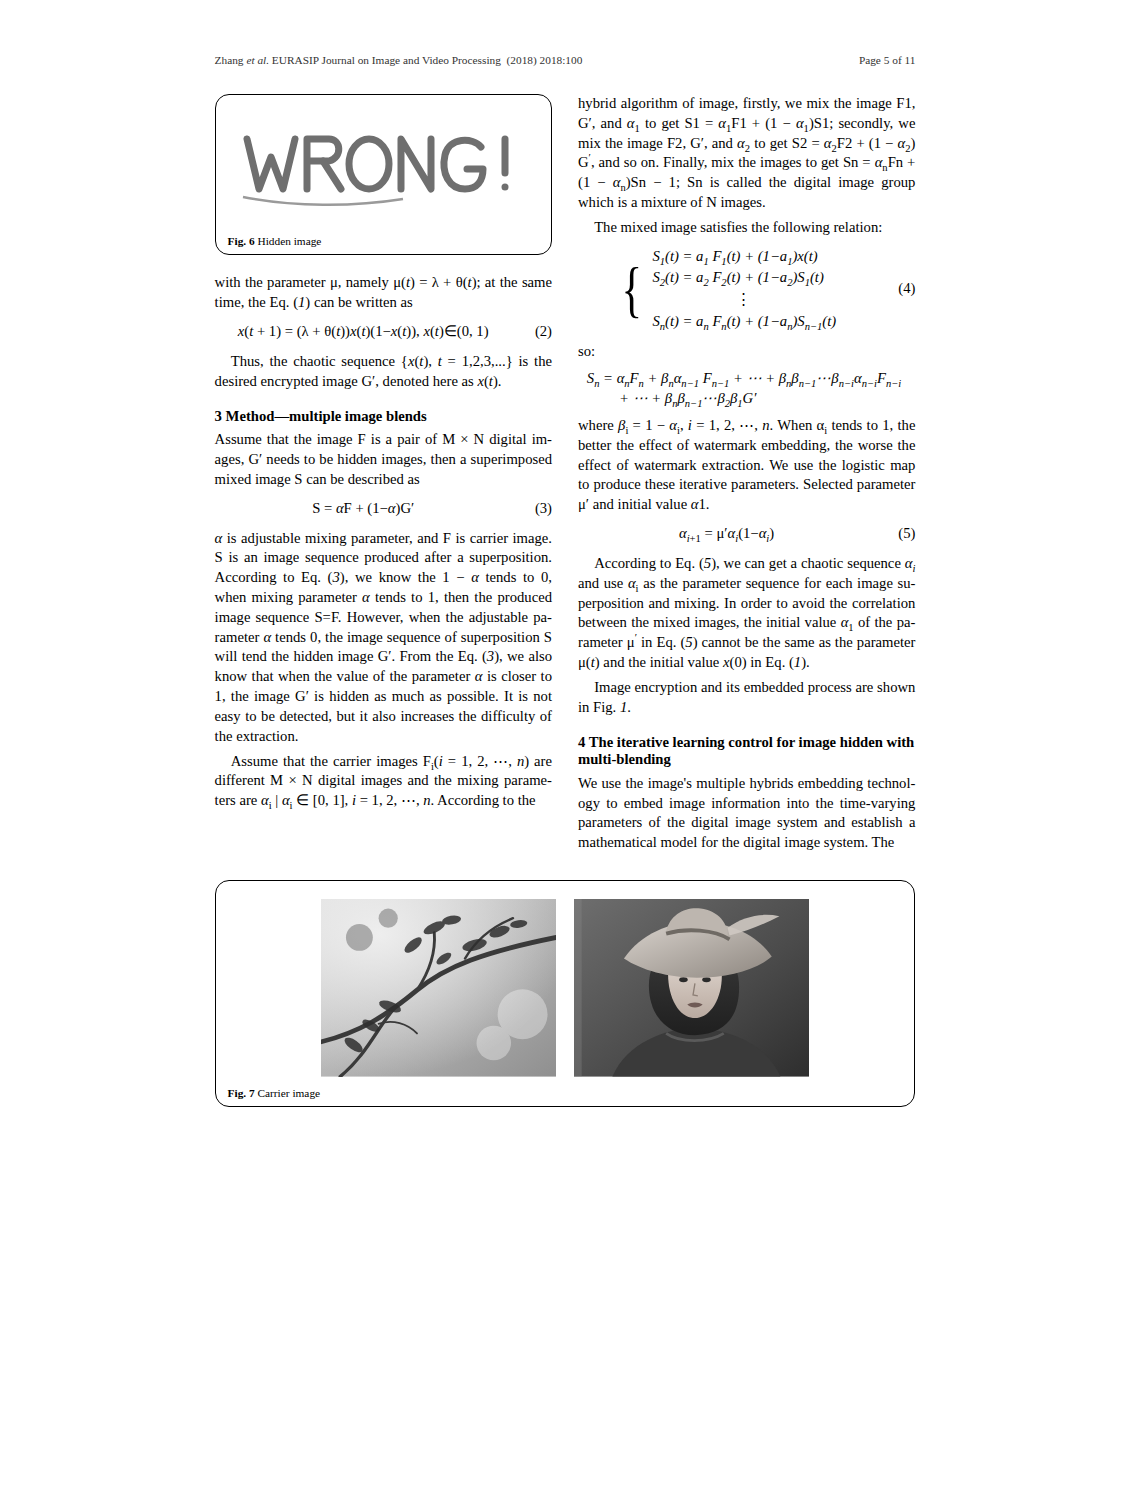Zhang et al. EURASIP Journal on Image and Video Processing (2018) 2018:100
Page 5 of 11
Fig. 6 Hidden image
with the parameter μ, namely μ(t) = λ + θ(t); at the same time, the Eq. (1) can be written as
x(t + 1) = (λ + θ(t))x(t)(1−x(t)), x(t)∈(0, 1)
(2)
Thus, the chaotic sequence {x(t), t = 1,2,3,...} is the desired encrypted image G′, denoted here as x(t).
3 Method—multiple image blends
Assume that the image F is a pair of M × N digital images, G′ needs to be hidden images, then a superimposed mixed image S can be described as
S = α F + (1−α)G′
(3)
α is adjustable mixing parameter, and F is carrier image. S is an image sequence produced after a superposition. According to Eq. (3), we know the 1 − α tends to 0, when mixing parameter α tends to 1, then the produced image sequence S=F. However, when the adjustable parameter α tends 0, the image sequence of superposition S will tend the hidden image G′. From the Eq. (3), we also know that when the value of the parameter α is closer to 1, the image G′ is hidden as much as possible. It is not easy to be detected, but it also increases the difficulty of the extraction.
Assume that the carrier images Fi(i = 1, 2, ⋯, n) are different M × N digital images and the mixing parameters are αi | αi ∈ [0, 1], i = 1, 2, ⋯, n. According to the
hybrid algorithm of image, firstly, we mix the image F1, G′, and α1 to get S1 = α1F1 + (1 − α1)S1; secondly, we mix the image F2, G′, and α2 to get S2 = α2F2 + (1 − α2) G′, and so on. Finally, mix the images to get Sn = αnFn + (1 − αn)Sn − 1; Sn is called the digital image group which is a mixture of N images.
The mixed image satisfies the following relation:
{
S1(t) = a1 F1(t) + (1−a1)x(t)
S2(t) = a2 F2(t) + (1−a2)S1(t)
⋮
Sn(t) = an Fn(t) + (1−an)Sn−1(t)
(4)
so:
Sn = αnFn + βnαn−1 Fn−1 + ⋯ + βnβn−1⋯βn−iαn−iFn−i
+ ⋯ + βnβn−1⋯β2β1G′
where βi = 1 − αi, i = 1, 2, ⋯, n. When αi tends to 1, the better the effect of watermark embedding, the worse the effect of watermark extraction. We use the logistic map to produce these iterative parameters. Selected parameter μ′ and initial value α1.
αi+1 = μ′αi(1−αi)
(5)
According to Eq. (5), we can get a chaotic sequence αi and use αi as the parameter sequence for each image superposition and mixing. In order to avoid the correlation between the mixed images, the initial value α1 of the parameter μ′ in Eq. (5) cannot be the same as the parameter μ(t) and the initial value x(0) in Eq. (1).
Image encryption and its embedded process are shown in Fig. 1.
4 The iterative learning control for image hidden with multi-blending
We use the image's multiple hybrids embedding technology to embed image information into the time-varying parameters of the digital image system and establish a mathematical model for the digital image system. The
Fig. 7 Carrier image